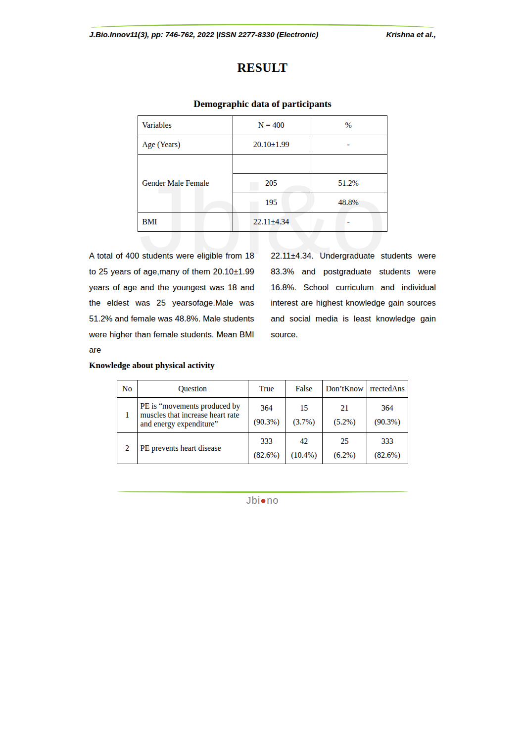J.Bio.Innov11(3), pp: 746-762, 2022 |ISSN 2277-8330 (Electronic)
Krishna et al.,
Jbi&o
RESULT
Demographic data of participants
| Variables | N = 400 | % |
| Age (Years) | 20.10±1.99 | - |
| Gender Male Female | | |
| 205 | 51.2% |
| 195 | 48.8% |
| BMI | 22.11±4.34 | - |
A total of 400 students were eligible from 18 to 25 years of age,many of them 20.10±1.99 years of age and the youngest was 18 and the eldest was 25 yearsofage.Male was 51.2% and female was 48.8%. Male students were higher than female students. Mean BMI are
22.11±4.34. Undergraduate students were 83.3% and postgraduate students were 16.8%. School curriculum and individual interest are highest knowledge gain sources and social media is least knowledge gain source.
Knowledge about physical activity
| No | Question | True | False | Don’tKnow | rrectedAns |
| --- | --- | --- | --- | --- | --- |
| 1 | PE is “movements produced by muscles that increase heart rate and energy expenditure” | 364 (90.3%) | 15 (3.7%) | 21 (5.2%) | 364 (90.3%) |
| 2 | PE prevents heart disease | 333 (82.6%) | 42 (10.4%) | 25 (6.2%) | 333 (82.6%) |
Jbi●no